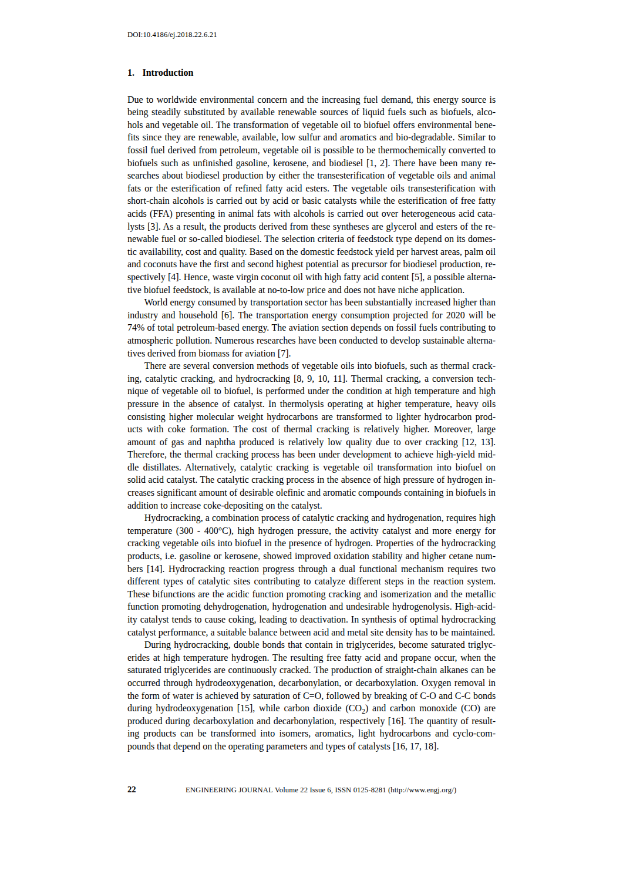DOI:10.4186/ej.2018.22.6.21
1. Introduction
Due to worldwide environmental concern and the increasing fuel demand, this energy source is being steadily substituted by available renewable sources of liquid fuels such as biofuels, alcohols and vegetable oil. The transformation of vegetable oil to biofuel offers environmental benefits since they are renewable, available, low sulfur and aromatics and bio-degradable. Similar to fossil fuel derived from petroleum, vegetable oil is possible to be thermochemically converted to biofuels such as unfinished gasoline, kerosene, and biodiesel [1, 2]. There have been many researches about biodiesel production by either the transesterification of vegetable oils and animal fats or the esterification of refined fatty acid esters. The vegetable oils transesterification with short-chain alcohols is carried out by acid or basic catalysts while the esterification of free fatty acids (FFA) presenting in animal fats with alcohols is carried out over heterogeneous acid catalysts [3]. As a result, the products derived from these syntheses are glycerol and esters of the renewable fuel or so-called biodiesel. The selection criteria of feedstock type depend on its domestic availability, cost and quality. Based on the domestic feedstock yield per harvest areas, palm oil and coconuts have the first and second highest potential as precursor for biodiesel production, respectively [4]. Hence, waste virgin coconut oil with high fatty acid content [5], a possible alternative biofuel feedstock, is available at no-to-low price and does not have niche application.
World energy consumed by transportation sector has been substantially increased higher than industry and household [6]. The transportation energy consumption projected for 2020 will be 74% of total petroleum-based energy. The aviation section depends on fossil fuels contributing to atmospheric pollution. Numerous researches have been conducted to develop sustainable alternatives derived from biomass for aviation [7].
There are several conversion methods of vegetable oils into biofuels, such as thermal cracking, catalytic cracking, and hydrocracking [8, 9, 10, 11]. Thermal cracking, a conversion technique of vegetable oil to biofuel, is performed under the condition at high temperature and high pressure in the absence of catalyst. In thermolysis operating at higher temperature, heavy oils consisting higher molecular weight hydrocarbons are transformed to lighter hydrocarbon products with coke formation. The cost of thermal cracking is relatively higher. Moreover, large amount of gas and naphtha produced is relatively low quality due to over cracking [12, 13]. Therefore, the thermal cracking process has been under development to achieve high-yield middle distillates. Alternatively, catalytic cracking is vegetable oil transformation into biofuel on solid acid catalyst. The catalytic cracking process in the absence of high pressure of hydrogen increases significant amount of desirable olefinic and aromatic compounds containing in biofuels in addition to increase coke-depositing on the catalyst.
Hydrocracking, a combination process of catalytic cracking and hydrogenation, requires high temperature (300 - 400°C), high hydrogen pressure, the activity catalyst and more energy for cracking vegetable oils into biofuel in the presence of hydrogen. Properties of the hydrocracking products, i.e. gasoline or kerosene, showed improved oxidation stability and higher cetane numbers [14]. Hydrocracking reaction progress through a dual functional mechanism requires two different types of catalytic sites contributing to catalyze different steps in the reaction system. These bifunctions are the acidic function promoting cracking and isomerization and the metallic function promoting dehydrogenation, hydrogenation and undesirable hydrogenolysis. High-acidity catalyst tends to cause coking, leading to deactivation. In synthesis of optimal hydrocracking catalyst performance, a suitable balance between acid and metal site density has to be maintained.
During hydrocracking, double bonds that contain in triglycerides, become saturated triglycerides at high temperature hydrogen. The resulting free fatty acid and propane occur, when the saturated triglycerides are continuously cracked. The production of straight-chain alkanes can be occurred through hydrodeoxygenation, decarbonylation, or decarboxylation. Oxygen removal in the form of water is achieved by saturation of C=O, followed by breaking of C-O and C-C bonds during hydrodeoxygenation [15], while carbon dioxide (CO2) and carbon monoxide (CO) are produced during decarboxylation and decarbonylation, respectively [16]. The quantity of resulting products can be transformed into isomers, aromatics, light hydrocarbons and cyclo-compounds that depend on the operating parameters and types of catalysts [16, 17, 18].
22 ENGINEERING JOURNAL Volume 22 Issue 6, ISSN 0125-8281 (http://www.engj.org/)